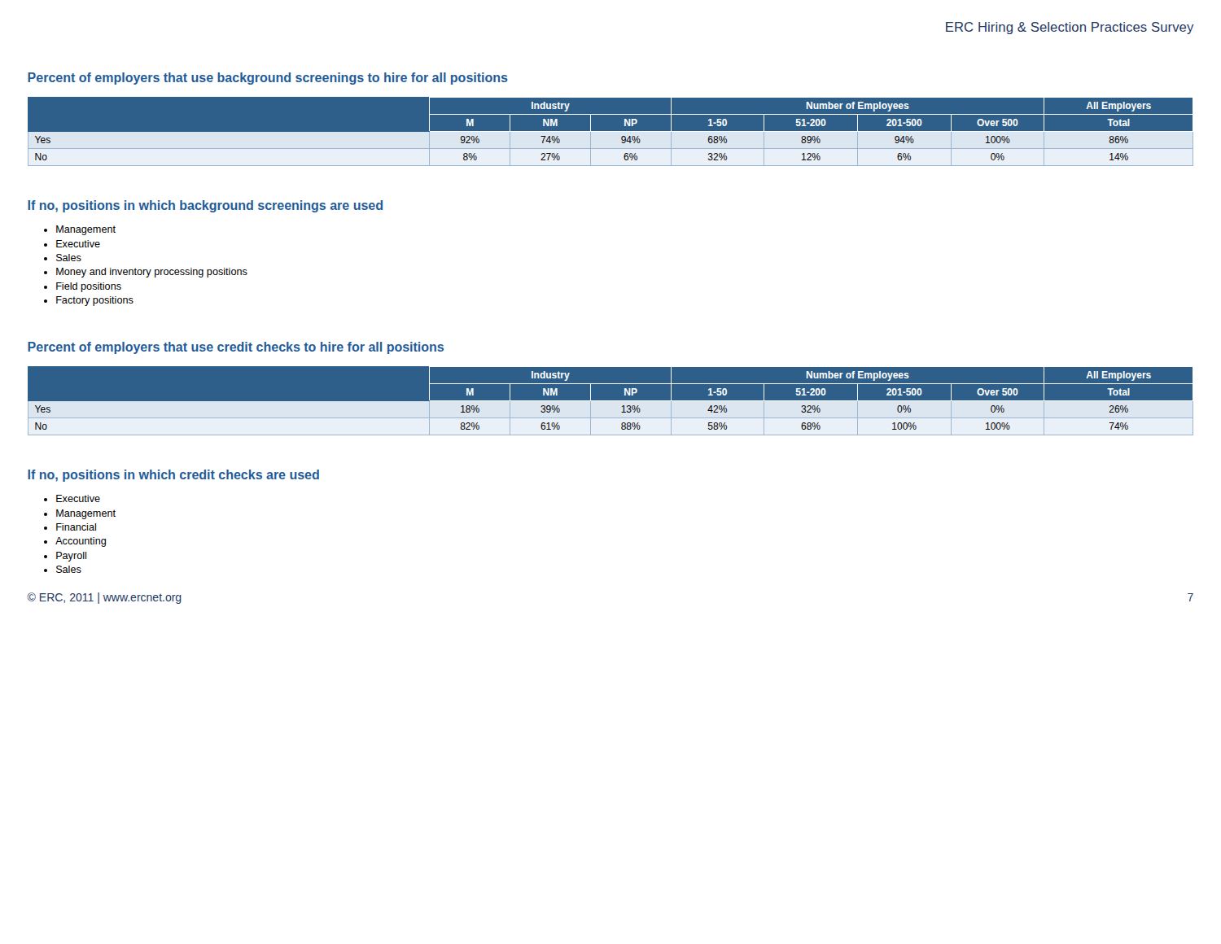ERC Hiring & Selection Practices Survey
Percent of employers that use background screenings to hire for all positions
| | Industry | Number of Employees | All Employers |
| --- | --- | --- | --- |
| M | NM | NP | 1-50 | 51-200 | 201-500 | Over 500 | Total |
| Yes | 92% | 74% | 94% | 68% | 89% | 94% | 100% | 86% |
| No | 8% | 27% | 6% | 32% | 12% | 6% | 0% | 14% |
If no, positions in which background screenings are used
Management
Executive
Sales
Money and inventory processing positions
Field positions
Factory positions
Percent of employers that use credit checks to hire for all positions
| | Industry | Number of Employees | All Employers |
| --- | --- | --- | --- |
| M | NM | NP | 1-50 | 51-200 | 201-500 | Over 500 | Total |
| Yes | 18% | 39% | 13% | 42% | 32% | 0% | 0% | 26% |
| No | 82% | 61% | 88% | 58% | 68% | 100% | 100% | 74% |
If no, positions in which credit checks are used
Executive
Management
Financial
Accounting
Payroll
Sales
© ERC, 2011 | www.ercnet.org 7